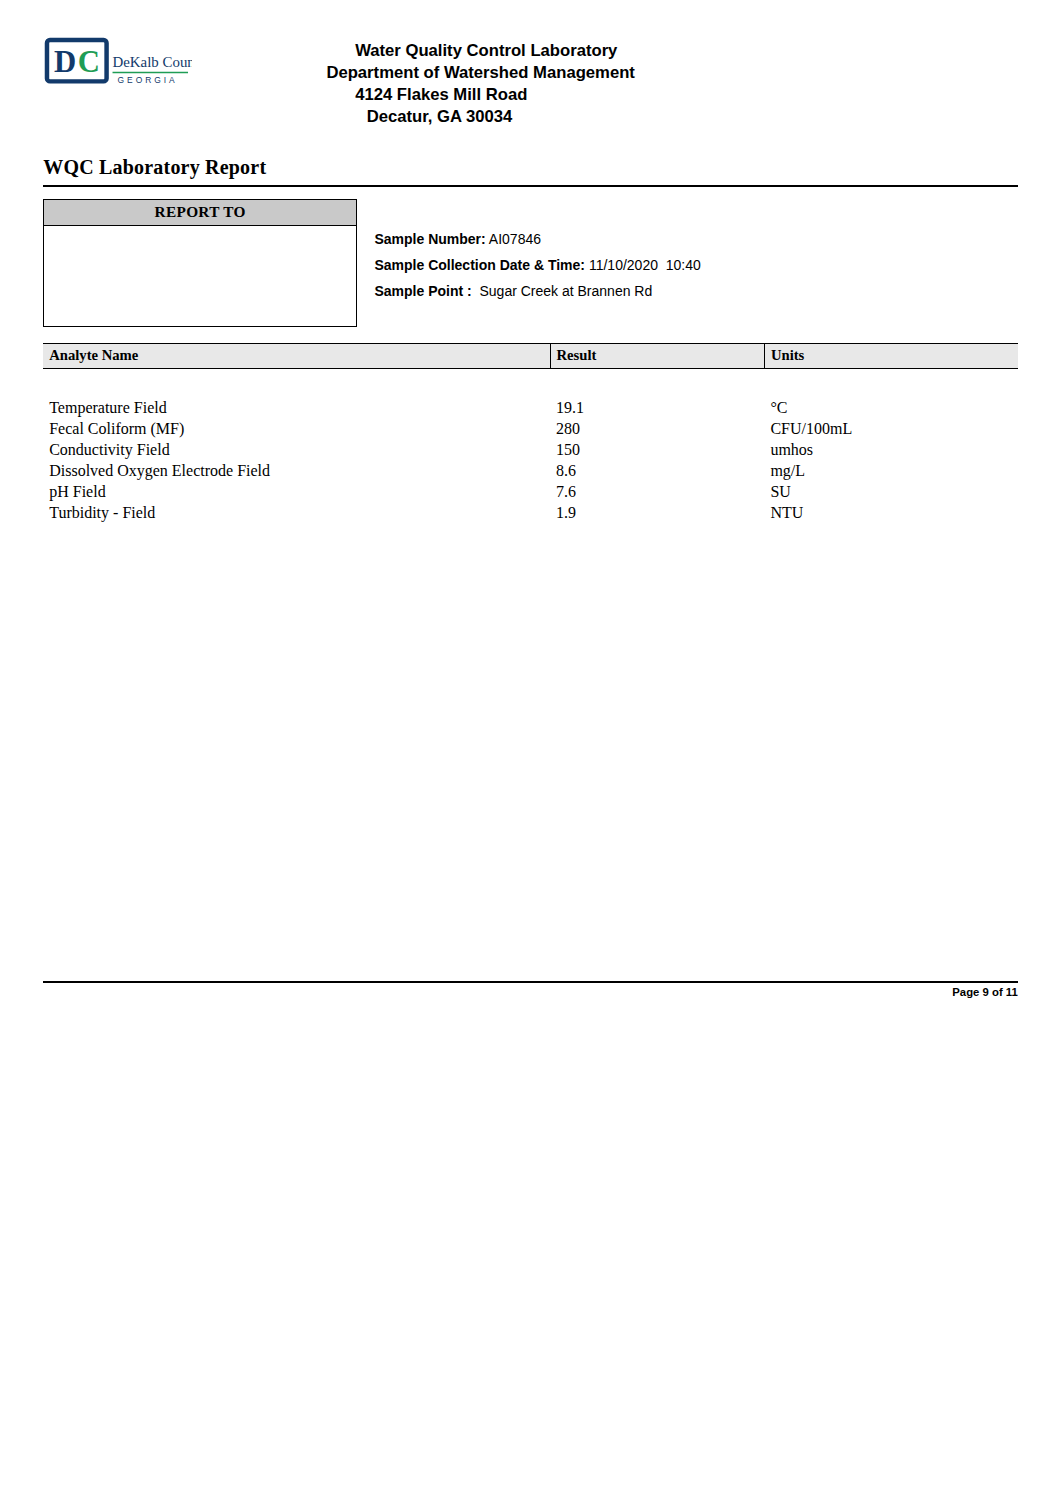Water Quality Control Laboratory
Department of Watershed Management
4124 Flakes Mill Road
Decatur, GA 30034
WQC Laboratory Report
REPORT TO
Sample Number: AI07846
Sample Collection Date & Time: 11/10/2020 10:40
Sample Point : Sugar Creek at Brannen Rd
| Analyte Name | Result | Units |
| --- | --- | --- |
| Temperature Field | 19.1 | °C |
| Fecal Coliform (MF) | 280 | CFU/100mL |
| Conductivity Field | 150 | umhos |
| Dissolved Oxygen Electrode Field | 8.6 | mg/L |
| pH Field | 7.6 | SU |
| Turbidity - Field | 1.9 | NTU |
Page 9 of 11